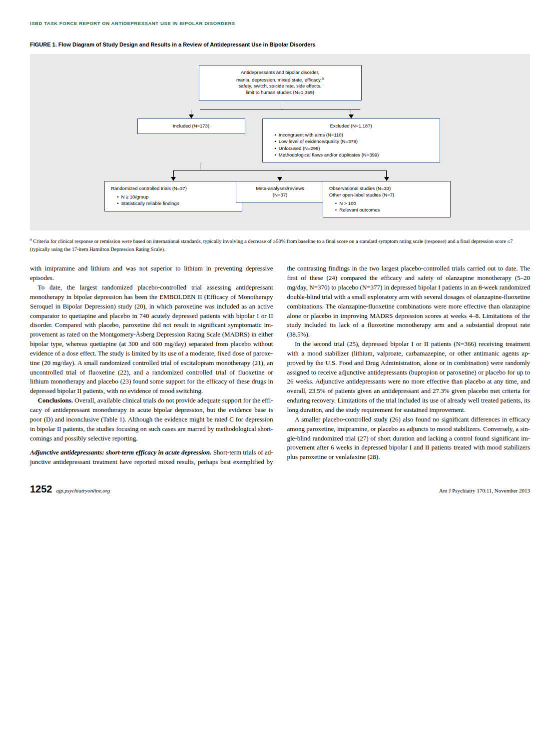ISBD Task Force Report on Antidepressant Use in Bipolar Disorders
FIGURE 1. Flow Diagram of Study Design and Results in a Review of Antidepressant Use in Bipolar Disorders
Antidepressants and bipolar disorder,
mania, depression, mixed state, efficacy,a
safety, switch, suicide rate, side effects,
limit to human studies (N=1,359)
Included (N=173)
Excluded (N=1,187)
Incongruent with aims (N=110)
Low level of evidence/quality (N=379)
Unfocused (N=299)
Methodological flaws and/or duplicates (N=399)
Randomized controlled trials (N=37)
N ≥ 10/group
Statistically reliable findings
Meta-analyses/reviews
(N=37)
Observational studies (N=33)
Other open-label studies (N=7)
N > 100
Relevant outcomes
a Criteria for clinical response or remission were based on international standards, typically involving a decrease of ≥50% from baseline to a final score on a standard symptom rating scale (response) and a final depression score ≤7 (typically using the 17-item Hamilton Depression Rating Scale).
with imipramine and lithium and was not superior to lithium in preventing depressive episodes.
To date, the largest randomized placebo-controlled trial assessing antidepressant monotherapy in bipolar depression has been the EMBOLDEN II (Efficacy of Monotherapy Seroquel in Bipolar Depression) study (20), in which paroxetine was included as an active comparator to quetiapine and placebo in 740 acutely depressed patients with bipolar I or II disorder. Compared with placebo, paroxetine did not result in significant symptomatic improvement as rated on the Montgomery-Åsberg Depression Rating Scale (MADRS) in either bipolar type, whereas quetiapine (at 300 and 600 mg/day) separated from placebo without evidence of a dose effect. The study is limited by its use of a moderate, fixed dose of paroxetine (20 mg/day). A small randomized controlled trial of escitalopram monotherapy (21), an uncontrolled trial of fluoxetine (22), and a randomized controlled trial of fluoxetine or lithium monotherapy and placebo (23) found some support for the efficacy of these drugs in depressed bipolar II patients, with no evidence of mood switching.
Conclusions. Overall, available clinical trials do not provide adequate support for the efficacy of antidepressant monotherapy in acute bipolar depression, but the evidence base is poor (D) and inconclusive (Table 1). Although the evidence might be rated C for depression in bipolar II patients, the studies focusing on such cases are marred by methodological shortcomings and possibly selective reporting.
Adjunctive antidepressants: short-term efficacy in acute depression. Short-term trials of adjunctive antidepressant treatment have reported mixed results, perhaps best exemplified by the contrasting findings in the two largest placebo-controlled trials carried out to date. The first of these (24) compared the efficacy and safety of olanzapine monotherapy (5–20 mg/day, N=370) to placebo (N=377) in depressed bipolar I patients in an 8-week randomized double-blind trial with a small exploratory arm with several dosages of olanzapine-fluoxetine combinations. The olanzapine-fluoxetine combinations were more effective than olanzapine alone or placebo in improving MADRS depression scores at weeks 4–8. Limitations of the study included its lack of a fluoxetine monotherapy arm and a substantial dropout rate (38.5%).
In the second trial (25), depressed bipolar I or II patients (N=366) receiving treatment with a mood stabilizer (lithium, valproate, carbamazepine, or other antimanic agents approved by the U.S. Food and Drug Administration, alone or in combination) were randomly assigned to receive adjunctive antidepressants (bupropion or paroxetine) or placebo for up to 26 weeks. Adjunctive antidepressants were no more effective than placebo at any time, and overall, 23.5% of patients given an antidepressant and 27.3% given placebo met criteria for enduring recovery. Limitations of the trial included its use of already well treated patients, its long duration, and the study requirement for sustained improvement.
A smaller placebo-controlled study (26) also found no significant differences in efficacy among paroxetine, imipramine, or placebo as adjuncts to mood stabilizers. Conversely, a single-blind randomized trial (27) of short duration and lacking a control found significant improvement after 6 weeks in depressed bipolar I and II patients treated with mood stabilizers plus paroxetine or venlafaxine (28).
1252 ajp.psychiatryonline.org
Am J Psychiatry 170:11, November 2013